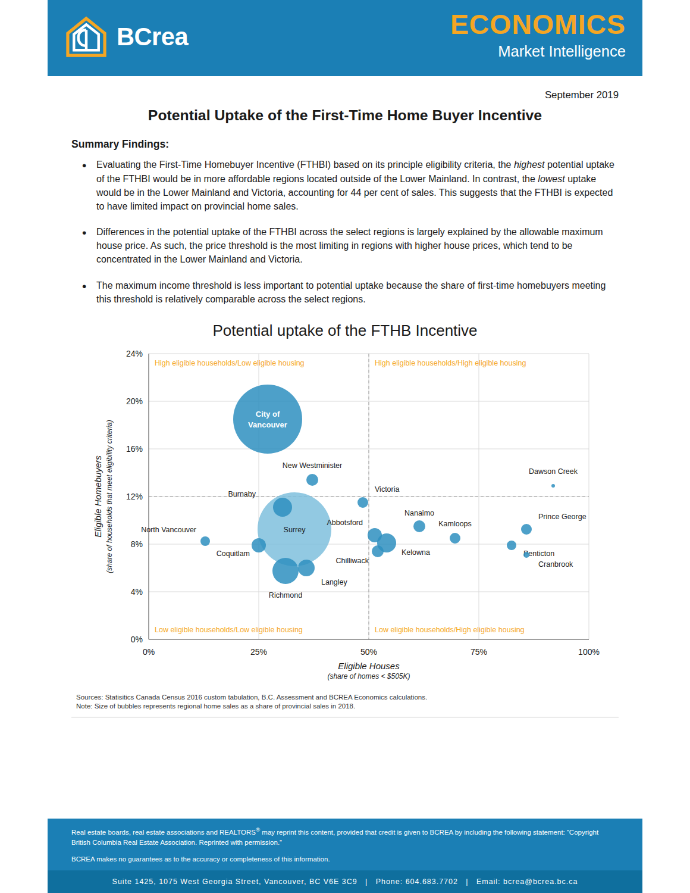BC rea
ECONOMICS
Market Intelligence
September 2019
Potential Uptake of the First-Time Home Buyer Incentive
Summary Findings:
Evaluating the First-Time Homebuyer Incentive (FTHBI) based on its principle eligibility criteria, the highest potential uptake of the FTHBI would be in more affordable regions located outside of the Lower Mainland. In contrast, the lowest uptake would be in the Lower Mainland and Victoria, accounting for 44 per cent of sales. This suggests that the FTHBI is expected to have limited impact on provincial home sales.
Differences in the potential uptake of the FTHBI across the select regions is largely explained by the allowable maximum house price. As such, the price threshold is the most limiting in regions with higher house prices, which tend to be concentrated in the Lower Mainland and Victoria.
The maximum income threshold is less important to potential uptake because the share of first-time homebuyers meeting this threshold is relatively comparable across the select regions.
Potential uptake of the FTHB Incentive 24% 20% 16% 12% 8% 4% 0% 0% 25% 50% 75% 100% Eligible Houses (share of homes < $505K) Eligible Homebuyers (share of households that meet eligibility criteria) High eligible households/Low eligible housing High eligible households/High eligible housing Low eligible households/Low eligible housing Low eligible households/High eligible housing City of Vancouver Surrey New Westminister Burnaby North Vancouver Coquitlam Richmond Langley Victoria Abbotsford Chilliwack Kelowna Nanaimo Kamloops Prince George Penticton Cranbrook Dawson Creek
Sources: Statisitics Canada Census 2016 custom tabulation, B.C. Assessment and BCREA Economics calculations.
Note: Size of bubbles represents regional home sales as a share of provincial sales in 2018.
Real estate boards, real estate associations and REALTORS® may reprint this content, provided that credit is given to BCREA by including the following statement: “Copyright British Columbia Real Estate Association. Reprinted with permission.”
BCREA makes no guarantees as to the accuracy or completeness of this information.
Suite 1425, 1075 West Georgia Street, Vancouver, BC V6E 3C9 | Phone: 604.683.7702 | Email: bcrea@bcrea.bc.ca